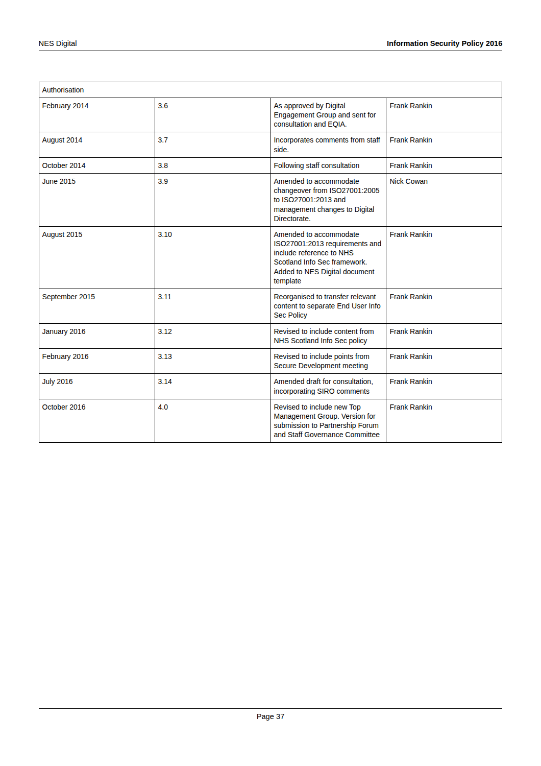NES Digital
Information Security Policy 2016
| Authorisation |
| February 2014 | 3.6 | As approved by Digital Engagement Group and sent for consultation and EQIA. | Frank Rankin |
| August 2014 | 3.7 | Incorporates comments from staff side. | Frank Rankin |
| October 2014 | 3.8 | Following staff consultation | Frank Rankin |
| June 2015 | 3.9 | Amended to accommodate changeover from ISO27001:2005 to ISO27001:2013 and management changes to Digital Directorate. | Nick Cowan |
| August 2015 | 3.10 | Amended to accommodate ISO27001:2013 requirements and include reference to NHS Scotland Info Sec framework. Added to NES Digital document template | Frank Rankin |
| September 2015 | 3.11 | Reorganised to transfer relevant content to separate End User Info Sec Policy | Frank Rankin |
| January 2016 | 3.12 | Revised to include content from NHS Scotland Info Sec policy | Frank Rankin |
| February 2016 | 3.13 | Revised to include points from Secure Development meeting | Frank Rankin |
| July 2016 | 3.14 | Amended draft for consultation, incorporating SIRO comments | Frank Rankin |
| October 2016 | 4.0 | Revised to include new Top Management Group. Version for submission to Partnership Forum and Staff Governance Committee | Frank Rankin |
Page 37